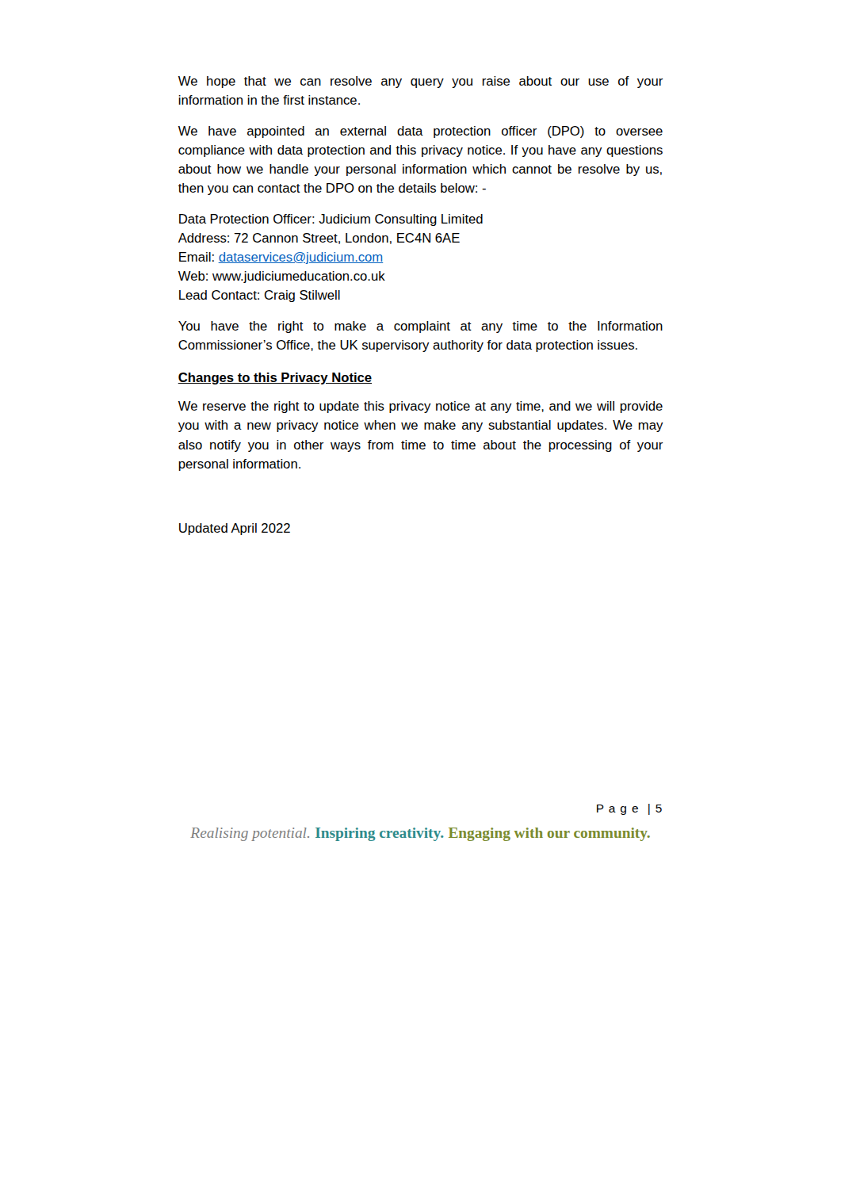We hope that we can resolve any query you raise about our use of your information in the first instance.
We have appointed an external data protection officer (DPO) to oversee compliance with data protection and this privacy notice. If you have any questions about how we handle your personal information which cannot be resolve by us, then you can contact the DPO on the details below: -
Data Protection Officer: Judicium Consulting Limited
Address: 72 Cannon Street, London, EC4N 6AE
Email: dataservices@judicium.com
Web: www.judiciumeducation.co.uk
Lead Contact: Craig Stilwell
You have the right to make a complaint at any time to the Information Commissioner’s Office, the UK supervisory authority for data protection issues.
Changes to this Privacy Notice
We reserve the right to update this privacy notice at any time, and we will provide you with a new privacy notice when we make any substantial updates. We may also notify you in other ways from time to time about the processing of your personal information.
Updated April 2022
P a g e | 5
Realising potential. Inspiring creativity. Engaging with our community.